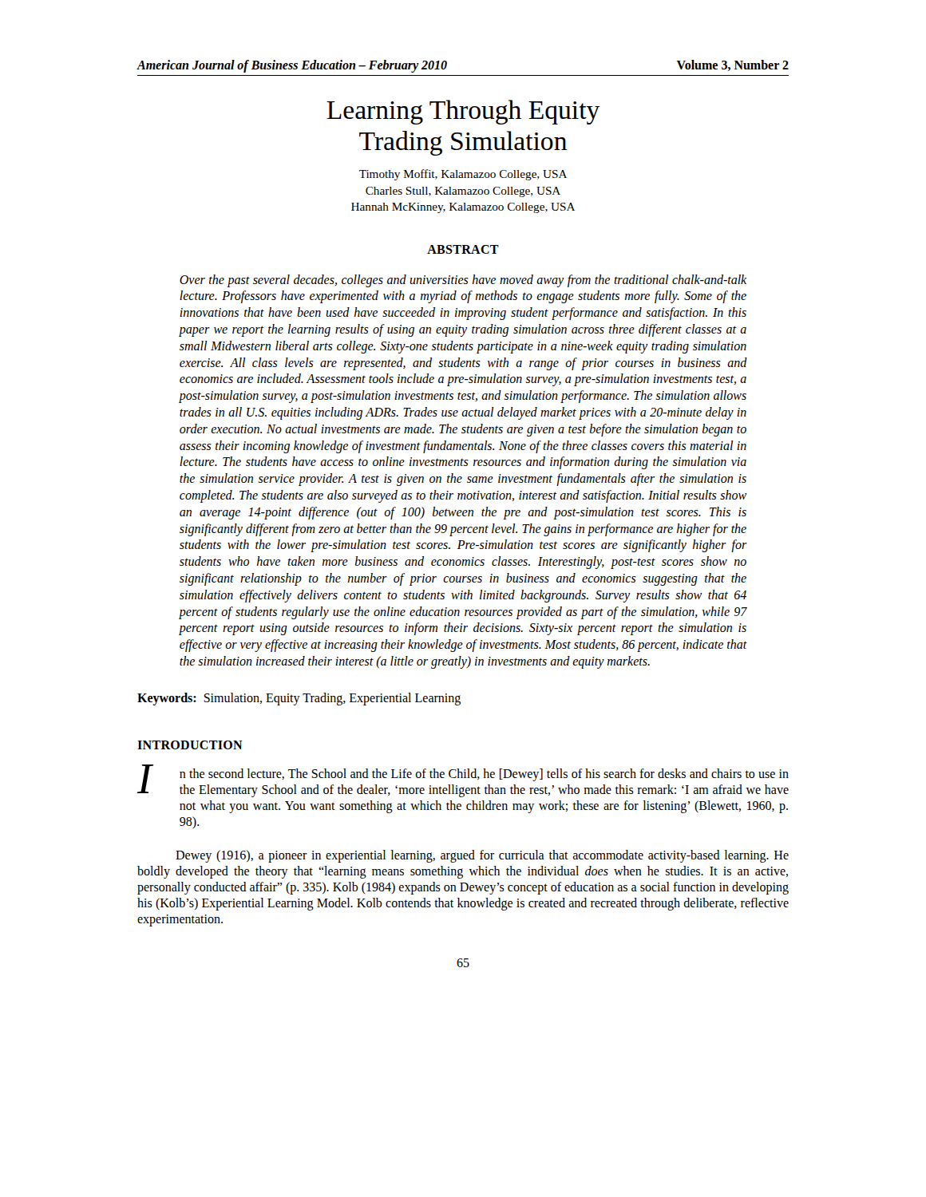American Journal of Business Education – February 2010 Volume 3, Number 2
Learning Through Equity
Trading Simulation
Timothy Moffit, Kalamazoo College, USA
Charles Stull, Kalamazoo College, USA
Hannah McKinney, Kalamazoo College, USA
ABSTRACT
Over the past several decades, colleges and universities have moved away from the traditional chalk-and-talk lecture. Professors have experimented with a myriad of methods to engage students more fully. Some of the innovations that have been used have succeeded in improving student performance and satisfaction. In this paper we report the learning results of using an equity trading simulation across three different classes at a small Midwestern liberal arts college. Sixty-one students participate in a nine-week equity trading simulation exercise. All class levels are represented, and students with a range of prior courses in business and economics are included. Assessment tools include a pre-simulation survey, a pre-simulation investments test, a post-simulation survey, a post-simulation investments test, and simulation performance. The simulation allows trades in all U.S. equities including ADRs. Trades use actual delayed market prices with a 20-minute delay in order execution. No actual investments are made. The students are given a test before the simulation began to assess their incoming knowledge of investment fundamentals. None of the three classes covers this material in lecture. The students have access to online investments resources and information during the simulation via the simulation service provider. A test is given on the same investment fundamentals after the simulation is completed. The students are also surveyed as to their motivation, interest and satisfaction. Initial results show an average 14-point difference (out of 100) between the pre and post-simulation test scores. This is significantly different from zero at better than the 99 percent level. The gains in performance are higher for the students with the lower pre-simulation test scores. Pre-simulation test scores are significantly higher for students who have taken more business and economics classes. Interestingly, post-test scores show no significant relationship to the number of prior courses in business and economics suggesting that the simulation effectively delivers content to students with limited backgrounds. Survey results show that 64 percent of students regularly use the online education resources provided as part of the simulation, while 97 percent report using outside resources to inform their decisions. Sixty-six percent report the simulation is effective or very effective at increasing their knowledge of investments. Most students, 86 percent, indicate that the simulation increased their interest (a little or greatly) in investments and equity markets.
Keywords: Simulation, Equity Trading, Experiential Learning
INTRODUCTION
In the second lecture, The School and the Life of the Child, he [Dewey] tells of his search for desks and chairs to use in the Elementary School and of the dealer, ‘more intelligent than the rest,’ who made this remark: ‘I am afraid we have not what you want. You want something at which the children may work; these are for listening’ (Blewett, 1960, p. 98).
Dewey (1916), a pioneer in experiential learning, argued for curricula that accommodate activity-based learning. He boldly developed the theory that “learning means something which the individual does when he studies. It is an active, personally conducted affair” (p. 335). Kolb (1984) expands on Dewey’s concept of education as a social function in developing his (Kolb’s) Experiential Learning Model. Kolb contends that knowledge is created and recreated through deliberate, reflective experimentation.
65